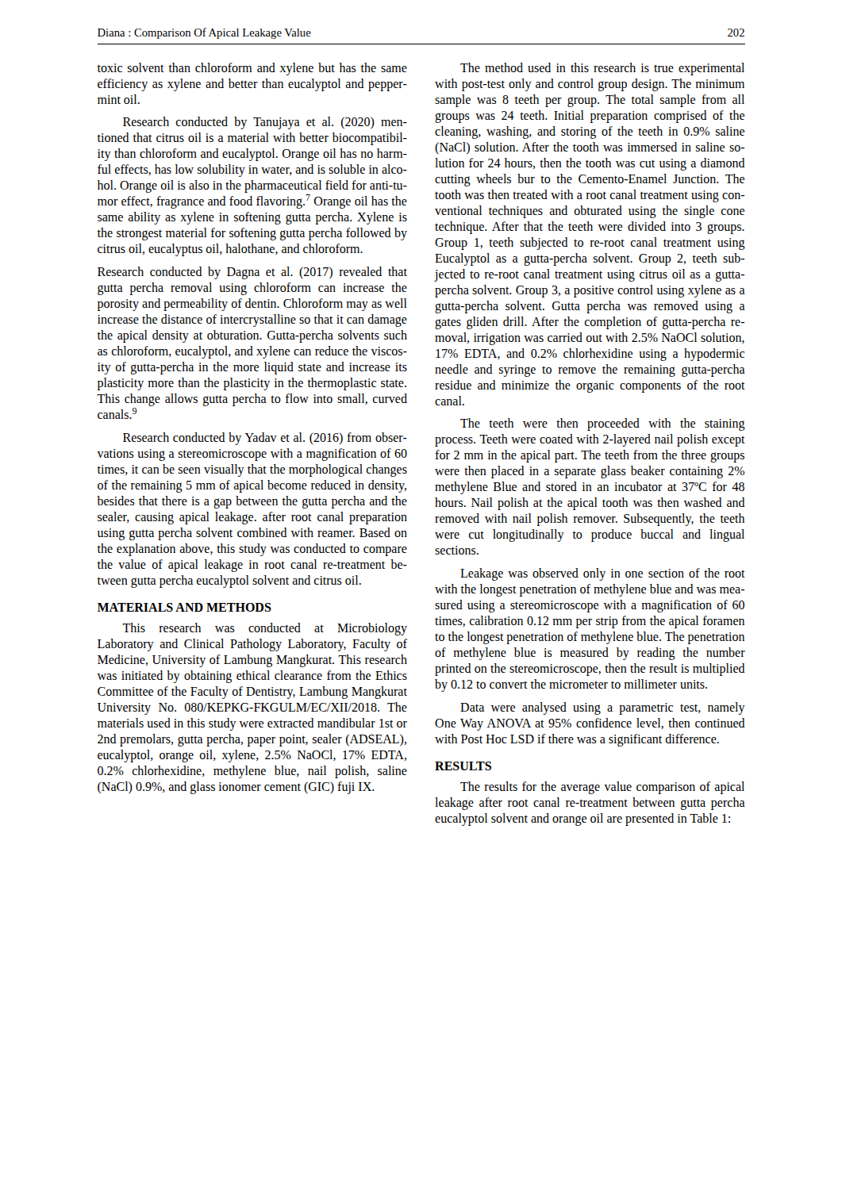Diana : Comparison Of Apical Leakage Value 202
toxic solvent than chloroform and xylene but has the same efficiency as xylene and better than eucalyptol and peppermint oil.
Research conducted by Tanujaya et al. (2020) mentioned that citrus oil is a material with better biocompatibility than chloroform and eucalyptol. Orange oil has no harmful effects, has low solubility in water, and is soluble in alcohol. Orange oil is also in the pharmaceutical field for anti-tumor effect, fragrance and food flavoring.7 Orange oil has the same ability as xylene in softening gutta percha. Xylene is the strongest material for softening gutta percha followed by citrus oil, eucalyptus oil, halothane, and chloroform.
Research conducted by Dagna et al. (2017) revealed that gutta percha removal using chloroform can increase the porosity and permeability of dentin. Chloroform may as well increase the distance of intercrystalline so that it can damage the apical density at obturation. Gutta-percha solvents such as chloroform, eucalyptol, and xylene can reduce the viscosity of gutta-percha in the more liquid state and increase its plasticity more than the plasticity in the thermoplastic state. This change allows gutta percha to flow into small, curved canals.9
Research conducted by Yadav et al. (2016) from observations using a stereomicroscope with a magnification of 60 times, it can be seen visually that the morphological changes of the remaining 5 mm of apical become reduced in density, besides that there is a gap between the gutta percha and the sealer, causing apical leakage. after root canal preparation using gutta percha solvent combined with reamer. Based on the explanation above, this study was conducted to compare the value of apical leakage in root canal re-treatment between gutta percha eucalyptol solvent and citrus oil.
Materials and Methods
This research was conducted at Microbiology Laboratory and Clinical Pathology Laboratory, Faculty of Medicine, University of Lambung Mangkurat. This research was initiated by obtaining ethical clearance from the Ethics Committee of the Faculty of Dentistry, Lambung Mangkurat University No. 080/KEPKG-FKGULM/EC/XII/2018. The materials used in this study were extracted mandibular 1st or 2nd premolars, gutta percha, paper point, sealer (ADSEAL), eucalyptol, orange oil, xylene, 2.5% NaOCl, 17% EDTA, 0.2% chlorhexidine, methylene blue, nail polish, saline (NaCl) 0.9%, and glass ionomer cement (GIC) fuji IX.
The method used in this research is true experimental with post-test only and control group design. The minimum sample was 8 teeth per group. The total sample from all groups was 24 teeth. Initial preparation comprised of the cleaning, washing, and storing of the teeth in 0.9% saline (NaCl) solution. After the tooth was immersed in saline solution for 24 hours, then the tooth was cut using a diamond cutting wheels bur to the Cemento-Enamel Junction. The tooth was then treated with a root canal treatment using conventional techniques and obturated using the single cone technique. After that the teeth were divided into 3 groups. Group 1, teeth subjected to re-root canal treatment using Eucalyptol as a gutta-percha solvent. Group 2, teeth subjected to re-root canal treatment using citrus oil as a gutta-percha solvent. Group 3, a positive control using xylene as a gutta-percha solvent. Gutta percha was removed using a gates gliden drill. After the completion of gutta-percha removal, irrigation was carried out with 2.5% NaOCl solution, 17% EDTA, and 0.2% chlorhexidine using a hypodermic needle and syringe to remove the remaining gutta-percha residue and minimize the organic components of the root canal.
The teeth were then proceeded with the staining process. Teeth were coated with 2-layered nail polish except for 2 mm in the apical part. The teeth from the three groups were then placed in a separate glass beaker containing 2% methylene Blue and stored in an incubator at 37ºC for 48 hours. Nail polish at the apical tooth was then washed and removed with nail polish remover. Subsequently, the teeth were cut longitudinally to produce buccal and lingual sections.
Leakage was observed only in one section of the root with the longest penetration of methylene blue and was measured using a stereomicroscope with a magnification of 60 times, calibration 0.12 mm per strip from the apical foramen to the longest penetration of methylene blue. The penetration of methylene blue is measured by reading the number printed on the stereomicroscope, then the result is multiplied by 0.12 to convert the micrometer to millimeter units.
Data were analysed using a parametric test, namely One Way ANOVA at 95% confidence level, then continued with Post Hoc LSD if there was a significant difference.
Results
The results for the average value comparison of apical leakage after root canal re-treatment between gutta percha eucalyptol solvent and orange oil are presented in Table 1: